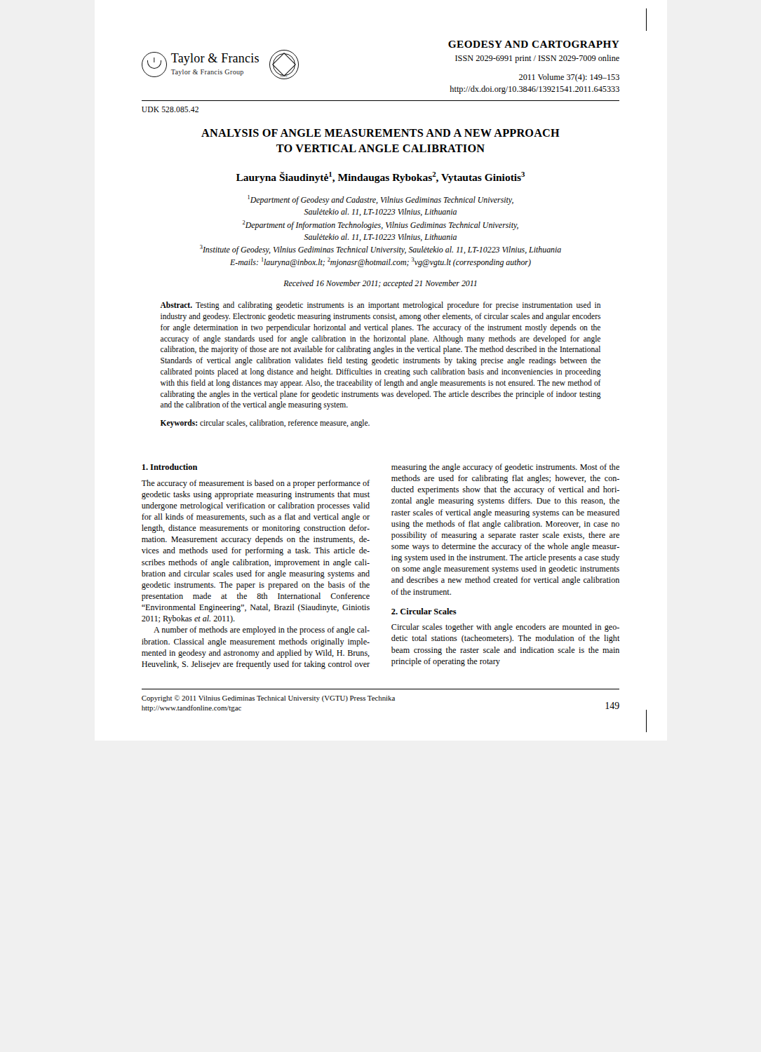Taylor & Francis
Taylor & Francis Group
VGTU
GEODESY AND CARTOGRAPHY
ISSN 2029-6991 print / ISSN 2029-7009 online
2011 Volume 37(4): 149–153
http://dx.doi.org/10.3846/13921541.2011.645333
UDK 528.085.42
Analysis of angle measurements and a new approach
to vertical angle calibration
Lauryna Šiaudinytė1, Mindaugas Rybokas2, Vytautas Giniotis3
1Department of Geodesy and Cadastre, Vilnius Gediminas Technical University,
Saulėtekio al. 11, LT-10223 Vilnius, Lithuania
2Department of Information Technologies, Vilnius Gediminas Technical University,
Saulėtekio al. 11, LT-10223 Vilnius, Lithuania
3Institute of Geodesy, Vilnius Gediminas Technical University, Saulėtekio al. 11, LT-10223 Vilnius, Lithuania
E-mails: 1lauryna@inbox.lt; 2mjonasr@hotmail.com; 3vg@vgtu.lt (corresponding author)
Received 16 November 2011; accepted 21 November 2011
Abstract. Testing and calibrating geodetic instruments is an important metrological procedure for precise instrumentation used in industry and geodesy. Electronic geodetic measuring instruments consist, among other elements, of circular scales and angular encoders for angle determination in two perpendicular horizontal and vertical planes. The accuracy of the instrument mostly depends on the accuracy of angle standards used for angle calibration in the horizontal plane. Although many methods are developed for angle calibration, the majority of those are not available for calibrating angles in the vertical plane. The method described in the International Standards of vertical angle calibration validates field testing geodetic instruments by taking precise angle readings between the calibrated points placed at long distance and height. Difficulties in creating such calibration basis and inconveniencies in proceeding with this field at long distances may appear. Also, the traceability of length and angle measurements is not ensured. The new method of calibrating the angles in the vertical plane for geodetic instruments was developed. The article describes the principle of indoor testing and the calibration of the vertical angle measuring system.
Keywords: circular scales, calibration, reference measure, angle.
1. Introduction
The accuracy of measurement is based on a proper performance of geodetic tasks using appropriate measuring instruments that must undergone metrological verification or calibration processes valid for all kinds of measurements, such as a flat and vertical angle or length, distance measurements or monitoring construction deformation. Measurement accuracy depends on the instruments, devices and methods used for performing a task. This article describes methods of angle calibration, improvement in angle calibration and circular scales used for angle measuring systems and geodetic instruments. The paper is prepared on the basis of the presentation made at the 8th International Conference “Environmental Engineering”, Natal, Brazil (Siaudinyte, Giniotis 2011; Rybokas et al. 2011).
A number of methods are employed in the process of angle calibration. Classical angle measurement methods originally implemented in geodesy and astronomy and applied by Wild, H. Bruns, Heuvelink, S. Jelisejev are frequently used for taking control over measuring the angle accuracy of geodetic instruments. Most of the methods are used for calibrating flat angles; however, the conducted experiments show that the accuracy of vertical and horizontal angle measuring systems differs. Due to this reason, the raster scales of vertical angle measuring systems can be measured using the methods of flat angle calibration. Moreover, in case no possibility of measuring a separate raster scale exists, there are some ways to determine the accuracy of the whole angle measuring system used in the instrument. The article presents a case study on some angle measurement systems used in geodetic instruments and describes a new method created for vertical angle calibration of the instrument.
2. Circular Scales
Circular scales together with angle encoders are mounted in geodetic total stations (tacheometers). The modulation of the light beam crossing the raster scale and indication scale is the main principle of operating the rotary
Copyright © 2011 Vilnius Gediminas Technical University (VGTU) Press Technika
http://www.tandfonline.com/tgac
149